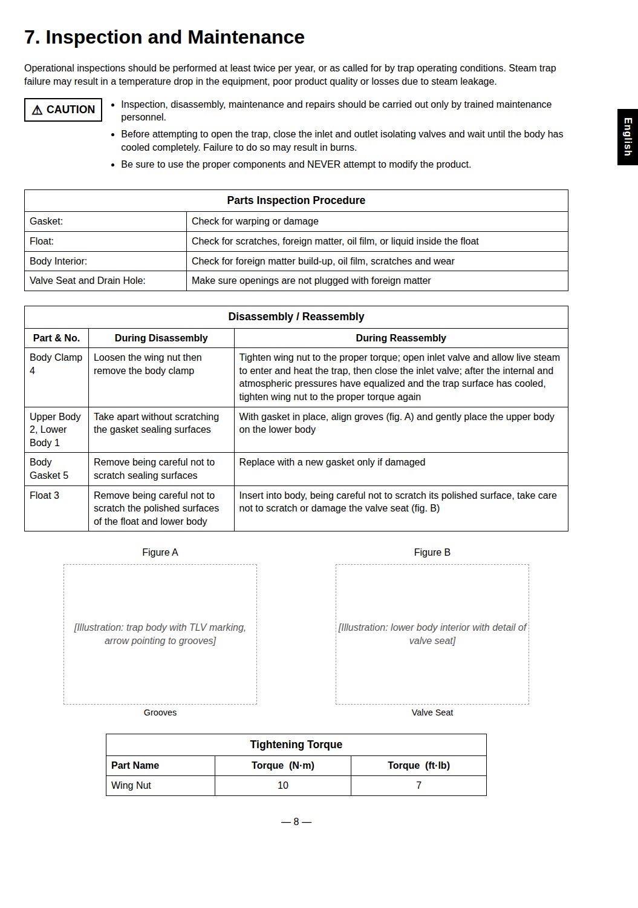English
7. Inspection and Maintenance
Operational inspections should be performed at least twice per year, or as called for by trap operating conditions. Steam trap failure may result in a temperature drop in the equipment, poor product quality or losses due to steam leakage.
⚠CAUTION
Inspection, disassembly, maintenance and repairs should be carried out only by trained maintenance personnel.
Before attempting to open the trap, close the inlet and outlet isolating valves and wait until the body has cooled completely. Failure to do so may result in burns.
Be sure to use the proper components and NEVER attempt to modify the product.
Parts Inspection Procedure
| Gasket: | Check for warping or damage |
| Float: | Check for scratches, foreign matter, oil film, or liquid inside the float |
| Body Interior: | Check for foreign matter build-up, oil film, scratches and wear |
| Valve Seat and Drain Hole: | Make sure openings are not plugged with foreign matter |
Disassembly / Reassembly
| Part & No. | During Disassembly | During Reassembly |
| --- | --- | --- |
| Body Clamp 4 | Loosen the wing nut then remove the body clamp | Tighten wing nut to the proper torque; open inlet valve and allow live steam to enter and heat the trap, then close the inlet valve; after the internal and atmospheric pressures have equalized and the trap surface has cooled, tighten wing nut to the proper torque again |
| Upper Body 2, Lower Body 1 | Take apart without scratching the gasket sealing surfaces | With gasket in place, align groves (fig. A) and gently place the upper body on the lower body |
| Body Gasket 5 | Remove being careful not to scratch sealing surfaces | Replace with a new gasket only if damaged |
| Float 3 | Remove being careful not to scratch the polished surfaces of the float and lower body | Insert into body, being careful not to scratch its polished surface, take care not to scratch or damage the valve seat (fig. B) |
Figure A
[Illustration: trap body with TLV marking, arrow pointing to grooves]
Grooves
Figure B
[Illustration: lower body interior with detail of valve seat]
Valve Seat
Tightening Torque
| Part Name | Torque (N·m) | Torque (ft·lb) |
| --- | --- | --- |
| Wing Nut | 10 | 7 |
— 8 —